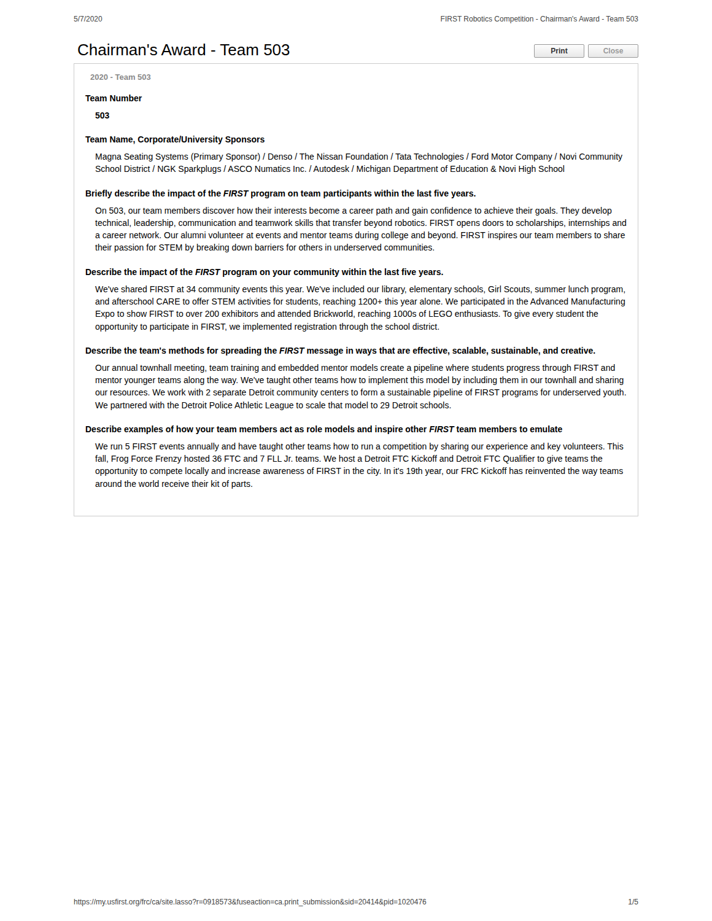5/7/2020 FIRST Robotics Competition - Chairman's Award - Team 503
Chairman's Award - Team 503
Print
Close
2020 - Team 503
Team Number
503
Team Name, Corporate/University Sponsors
Magna Seating Systems (Primary Sponsor) / Denso / The Nissan Foundation / Tata Technologies / Ford Motor Company / Novi Community School District / NGK Sparkplugs / ASCO Numatics Inc. / Autodesk / Michigan Department of Education & Novi High School
Briefly describe the impact of the FIRST program on team participants within the last five years.
On 503, our team members discover how their interests become a career path and gain confidence to achieve their goals. They develop technical, leadership, communication and teamwork skills that transfer beyond robotics. FIRST opens doors to scholarships, internships and a career network. Our alumni volunteer at events and mentor teams during college and beyond. FIRST inspires our team members to share their passion for STEM by breaking down barriers for others in underserved communities.
Describe the impact of the FIRST program on your community within the last five years.
We've shared FIRST at 34 community events this year. We've included our library, elementary schools, Girl Scouts, summer lunch program, and afterschool CARE to offer STEM activities for students, reaching 1200+ this year alone. We participated in the Advanced Manufacturing Expo to show FIRST to over 200 exhibitors and attended Brickworld, reaching 1000s of LEGO enthusiasts. To give every student the opportunity to participate in FIRST, we implemented registration through the school district.
Describe the team's methods for spreading the FIRST message in ways that are effective, scalable, sustainable, and creative.
Our annual townhall meeting, team training and embedded mentor models create a pipeline where students progress through FIRST and mentor younger teams along the way. We've taught other teams how to implement this model by including them in our townhall and sharing our resources. We work with 2 separate Detroit community centers to form a sustainable pipeline of FIRST programs for underserved youth. We partnered with the Detroit Police Athletic League to scale that model to 29 Detroit schools.
Describe examples of how your team members act as role models and inspire other FIRST team members to emulate
We run 5 FIRST events annually and have taught other teams how to run a competition by sharing our experience and key volunteers. This fall, Frog Force Frenzy hosted 36 FTC and 7 FLL Jr. teams. We host a Detroit FTC Kickoff and Detroit FTC Qualifier to give teams the opportunity to compete locally and increase awareness of FIRST in the city. In it's 19th year, our FRC Kickoff has reinvented the way teams around the world receive their kit of parts.
https://my.usfirst.org/frc/ca/site.lasso?r=0918573&fuseaction=ca.print_submission&sid=20414&pid=1020476 1/5